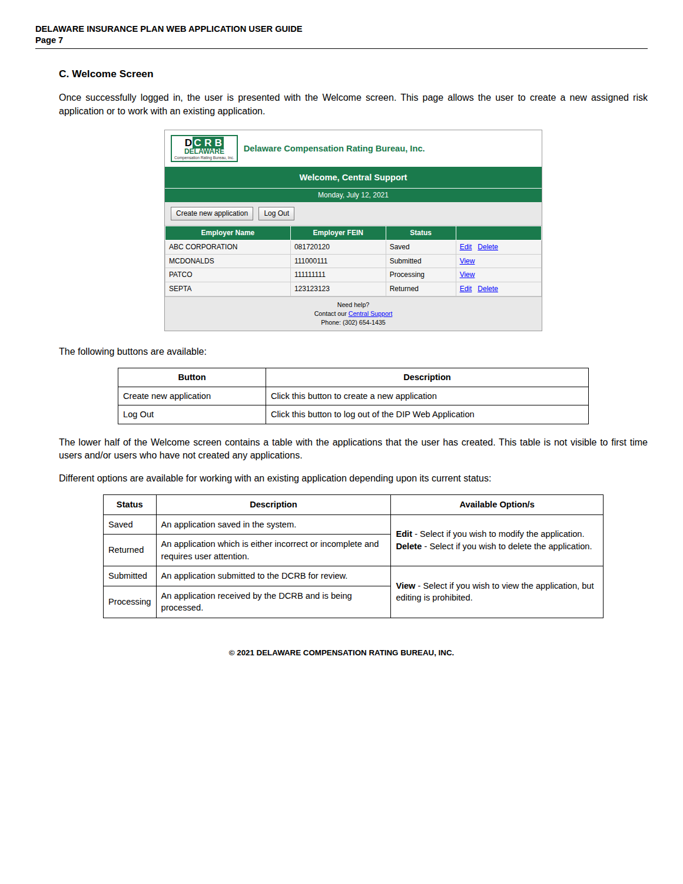DELAWARE INSURANCE PLAN WEB APPLICATION USER GUIDE
Page 7
C. Welcome Screen
Once successfully logged in, the user is presented with the Welcome screen. This page allows the user to create a new assigned risk application or to work with an existing application.
DCRB
DELAWARE
Compensation Rating Bureau, Inc.
Delaware Compensation Rating Bureau, Inc.
Welcome, Central Support
Monday, July 12, 2021
Create new application Log Out
| Employer Name | Employer FEIN | Status | |
| --- | --- | --- | --- |
| ABC CORPORATION | 081720120 | Saved | Edit Delete |
| MCDONALDS | 111000111 | Submitted | View |
| PATCO | 111111111 | Processing | View |
| SEPTA | 123123123 | Returned | Edit Delete |
Need help?
Contact our Central Support
Phone: (302) 654-1435
The following buttons are available:
| Button | Description |
| --- | --- |
| Create new application | Click this button to create a new application |
| Log Out | Click this button to log out of the DIP Web Application |
The lower half of the Welcome screen contains a table with the applications that the user has created. This table is not visible to first time users and/or users who have not created any applications.
Different options are available for working with an existing application depending upon its current status:
| Status | Description | Available Option/s |
| --- | --- | --- |
| Saved | An application saved in the system. | Edit - Select if you wish to modify the application. Delete - Select if you wish to delete the application. |
| Returned | An application which is either incorrect or incomplete and requires user attention. |
| Submitted | An application submitted to the DCRB for review. | View - Select if you wish to view the application, but editing is prohibited. |
| Processing | An application received by the DCRB and is being processed. |
© 2021 DELAWARE COMPENSATION RATING BUREAU, INC.